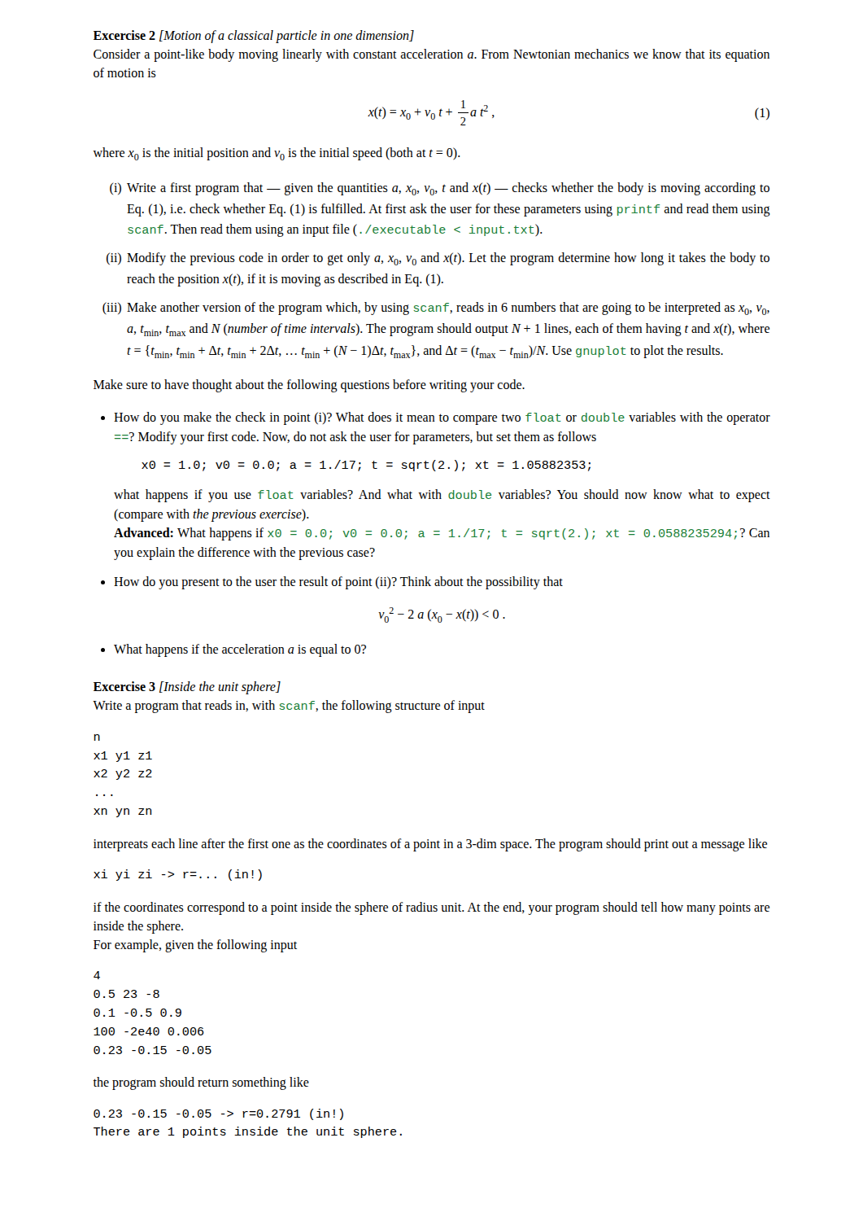Excercise 2 [Motion of a classical particle in one dimension]
Consider a point-like body moving linearly with constant acceleration a. From Newtonian mechanics we know that its equation of motion is
x(t) = x0 + v0 t + 12 a t2 , (1)
where x0 is the initial position and v0 is the initial speed (both at t = 0).
Write a first program that — given the quantities a, x0, v0, t and x(t) — checks whether the body is moving according to Eq. (1), i.e. check whether Eq. (1) is fulfilled. At first ask the user for these parameters using printf and read them using scanf. Then read them using an input file (./executable < input.txt).
Modify the previous code in order to get only a, x0, v0 and x(t). Let the program determine how long it takes the body to reach the position x(t), if it is moving as described in Eq. (1).
Make another version of the program which, by using scanf, reads in 6 numbers that are going to be interpreted as x0, v0, a, tmin, tmax and N (number of time intervals). The program should output N + 1 lines, each of them having t and x(t), where t = {tmin, tmin + Δt, tmin + 2Δt, … tmin + (N − 1)Δt, tmax}, and Δt = (tmax − tmin)/N. Use gnuplot to plot the results.
Make sure to have thought about the following questions before writing your code.
How do you make the check in point (i)? What does it mean to compare two float or double variables with the operator ==? Modify your first code. Now, do not ask the user for parameters, but set them as follows
x0 = 1.0; v0 = 0.0; a = 1./17; t = sqrt(2.); xt = 1.05882353;
what happens if you use float variables? And what with double variables? You should now know what to expect (compare with the previous exercise).
Advanced: What happens if x0 = 0.0; v0 = 0.0; a = 1./17; t = sqrt(2.); xt = 0.0588235294;? Can you explain the difference with the previous case?
How do you present to the user the result of point (ii)? Think about the possibility that
v02 − 2 a (x0 − x(t)) < 0 .
What happens if the acceleration a is equal to 0?
Excercise 3 [Inside the unit sphere]
Write a program that reads in, with scanf, the following structure of input
n
x1 y1 z1
x2 y2 z2
...
xn yn zn
interpreats each line after the first one as the coordinates of a point in a 3-dim space. The program should print out a message like
xi yi zi -> r=... (in!)
if the coordinates correspond to a point inside the sphere of radius unit. At the end, your program should tell how many points are inside the sphere.
For example, given the following input
4
0.5 23 -8
0.1 -0.5 0.9
100 -2e40 0.006
0.23 -0.15 -0.05
the program should return something like
0.23 -0.15 -0.05 -> r=0.2791 (in!)
There are 1 points inside the unit sphere.